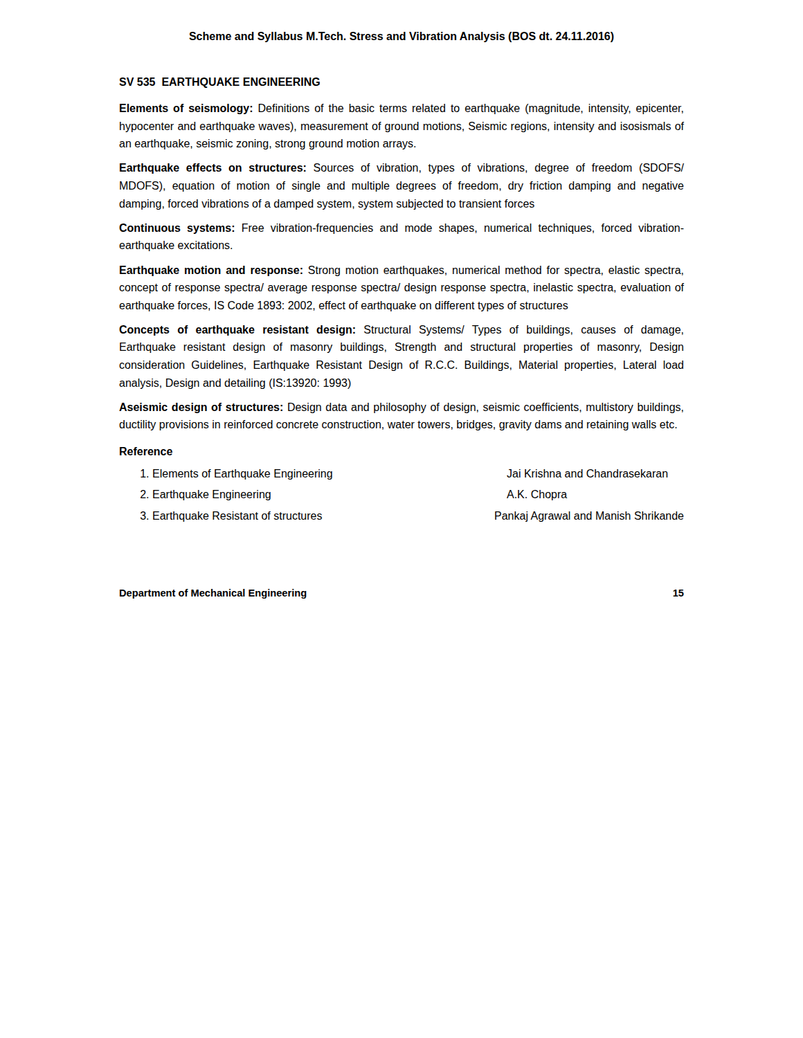Scheme and Syllabus M.Tech. Stress and Vibration Analysis (BOS dt. 24.11.2016)
SV 535 EARTHQUAKE ENGINEERING
Elements of seismology: Definitions of the basic terms related to earthquake (magnitude, intensity, epicenter, hypocenter and earthquake waves), measurement of ground motions, Seismic regions, intensity and isosismals of an earthquake, seismic zoning, strong ground motion arrays.
Earthquake effects on structures: Sources of vibration, types of vibrations, degree of freedom (SDOFS/ MDOFS), equation of motion of single and multiple degrees of freedom, dry friction damping and negative damping, forced vibrations of a damped system, system subjected to transient forces
Continuous systems: Free vibration-frequencies and mode shapes, numerical techniques, forced vibration-earthquake excitations.
Earthquake motion and response: Strong motion earthquakes, numerical method for spectra, elastic spectra, concept of response spectra/ average response spectra/ design response spectra, inelastic spectra, evaluation of earthquake forces, IS Code 1893: 2002, effect of earthquake on different types of structures
Concepts of earthquake resistant design: Structural Systems/ Types of buildings, causes of damage, Earthquake resistant design of masonry buildings, Strength and structural properties of masonry, Design consideration Guidelines, Earthquake Resistant Design of R.C.C. Buildings, Material properties, Lateral load analysis, Design and detailing (IS:13920: 1993)
Aseismic design of structures: Design data and philosophy of design, seismic coefficients, multistory buildings, ductility provisions in reinforced concrete construction, water towers, bridges, gravity dams and retaining walls etc.
Reference
Elements of Earthquake Engineering Jai Krishna and Chandrasekaran
Earthquake Engineering A.K. Chopra
Earthquake Resistant of structures Pankaj Agrawal and Manish Shrikande
Department of Mechanical Engineering 15